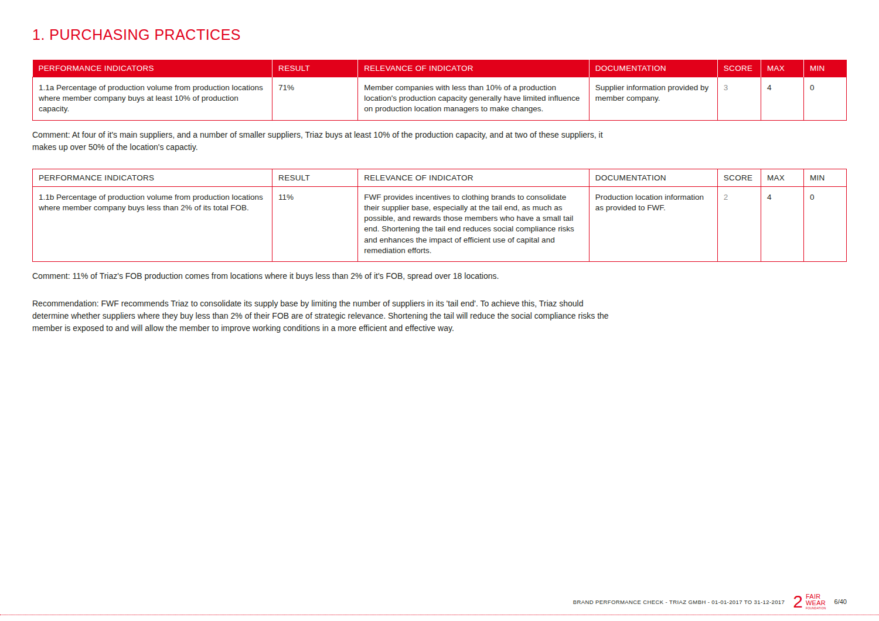1. Purchasing Practices
| PERFORMANCE INDICATORS | RESULT | RELEVANCE OF INDICATOR | DOCUMENTATION | SCORE | MAX | MIN |
| --- | --- | --- | --- | --- | --- | --- |
| 1.1a Percentage of production volume from production locations where member company buys at least 10% of production capacity. | 71% | Member companies with less than 10% of a production location's production capacity generally have limited influence on production location managers to make changes. | Supplier information provided by member company. | 3 | 4 | 0 |
Comment: At four of it's main suppliers, and a number of smaller suppliers, Triaz buys at least 10% of the production capacity, and at two of these suppliers, it makes up over 50% of the location's capactiy.
| PERFORMANCE INDICATORS | RESULT | RELEVANCE OF INDICATOR | DOCUMENTATION | SCORE | MAX | MIN |
| --- | --- | --- | --- | --- | --- | --- |
| 1.1b Percentage of production volume from production locations where member company buys less than 2% of its total FOB. | 11% | FWF provides incentives to clothing brands to consolidate their supplier base, especially at the tail end, as much as possible, and rewards those members who have a small tail end. Shortening the tail end reduces social compliance risks and enhances the impact of efficient use of capital and remediation efforts. | Production location information as provided to FWF. | 2 | 4 | 0 |
Comment: 11% of Triaz's FOB production comes from locations where it buys less than 2% of it's FOB, spread over 18 locations.
Recommendation: FWF recommends Triaz to consolidate its supply base by limiting the number of suppliers in its 'tail end'. To achieve this, Triaz should determine whether suppliers where they buy less than 2% of their FOB are of strategic relevance. Shortening the tail will reduce the social compliance risks the member is exposed to and will allow the member to improve working conditions in a more efficient and effective way.
BRAND PERFORMANCE CHECK - TRIAZ GMBH - 01-01-2017 TO 31-12-2017
2 FAIR
WEARFOUNDATION
6/40